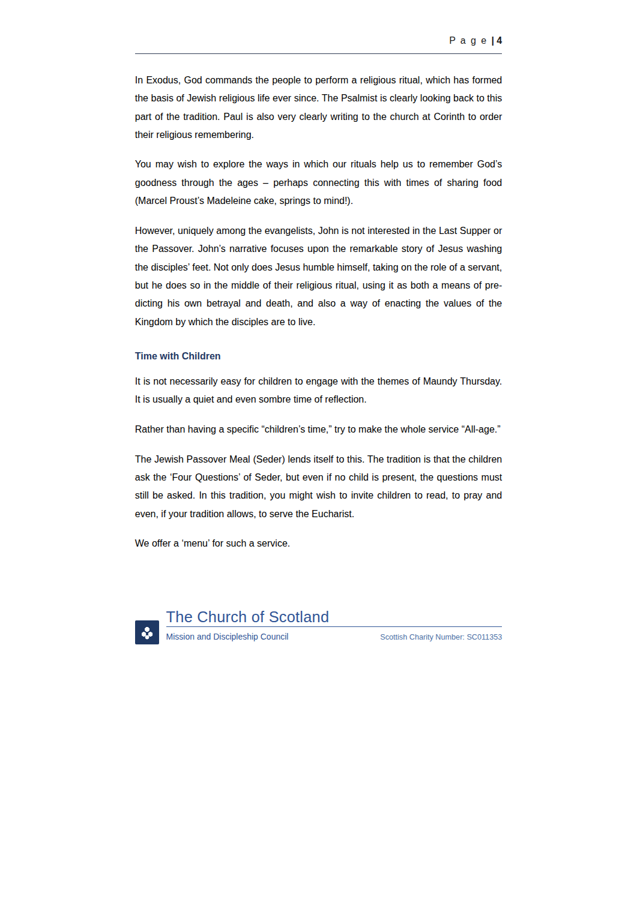P a g e | 4
In Exodus, God commands the people to perform a religious ritual, which has formed the basis of Jewish religious life ever since. The Psalmist is clearly looking back to this part of the tradition. Paul is also very clearly writing to the church at Corinth to order their religious remembering.
You may wish to explore the ways in which our rituals help us to remember God’s goodness through the ages – perhaps connecting this with times of sharing food (Marcel Proust’s Madeleine cake, springs to mind!).
However, uniquely among the evangelists, John is not interested in the Last Supper or the Passover. John’s narrative focuses upon the remarkable story of Jesus washing the disciples’ feet. Not only does Jesus humble himself, taking on the role of a servant, but he does so in the middle of their religious ritual, using it as both a means of predicting his own betrayal and death, and also a way of enacting the values of the Kingdom by which the disciples are to live.
Time with Children
It is not necessarily easy for children to engage with the themes of Maundy Thursday. It is usually a quiet and even sombre time of reflection.
Rather than having a specific “children’s time,” try to make the whole service “All-age.”
The Jewish Passover Meal (Seder) lends itself to this. The tradition is that the children ask the ‘Four Questions’ of Seder, but even if no child is present, the questions must still be asked. In this tradition, you might wish to invite children to read, to pray and even, if your tradition allows, to serve the Eucharist.
We offer a ‘menu’ for such a service.
The Church of Scotland
Mission and Discipleship Council Scottish Charity Number: SC011353